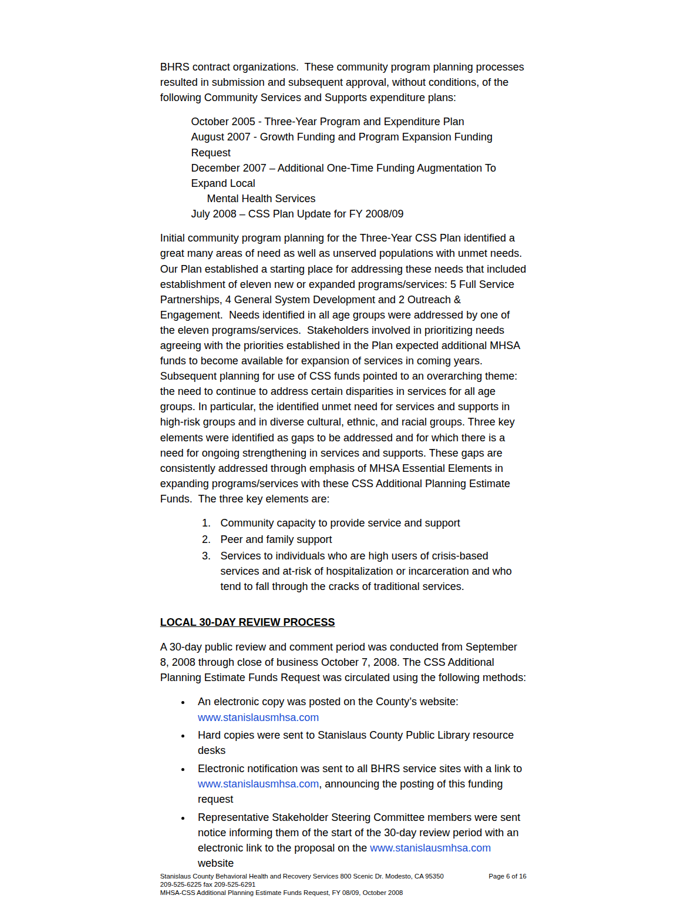BHRS contract organizations. These community program planning processes resulted in submission and subsequent approval, without conditions, of the following Community Services and Supports expenditure plans:
October 2005 - Three-Year Program and Expenditure Plan
August 2007 - Growth Funding and Program Expansion Funding Request
December 2007 – Additional One-Time Funding Augmentation To Expand Local
Mental Health Services
July 2008 – CSS Plan Update for FY 2008/09
Initial community program planning for the Three-Year CSS Plan identified a great many areas of need as well as unserved populations with unmet needs. Our Plan established a starting place for addressing these needs that included establishment of eleven new or expanded programs/services: 5 Full Service Partnerships, 4 General System Development and 2 Outreach & Engagement. Needs identified in all age groups were addressed by one of the eleven programs/services. Stakeholders involved in prioritizing needs agreeing with the priorities established in the Plan expected additional MHSA funds to become available for expansion of services in coming years. Subsequent planning for use of CSS funds pointed to an overarching theme: the need to continue to address certain disparities in services for all age groups. In particular, the identified unmet need for services and supports in high-risk groups and in diverse cultural, ethnic, and racial groups. Three key elements were identified as gaps to be addressed and for which there is a need for ongoing strengthening in services and supports. These gaps are consistently addressed through emphasis of MHSA Essential Elements in expanding programs/services with these CSS Additional Planning Estimate Funds. The three key elements are:
Community capacity to provide service and support
Peer and family support
Services to individuals who are high users of crisis-based services and at-risk of hospitalization or incarceration and who tend to fall through the cracks of traditional services.
LOCAL 30-DAY REVIEW PROCESS
A 30-day public review and comment period was conducted from September 8, 2008 through close of business October 7, 2008. The CSS Additional Planning Estimate Funds Request was circulated using the following methods:
An electronic copy was posted on the County’s website:
www.stanislausmhsa.com
Hard copies were sent to Stanislaus County Public Library resource desks
Electronic notification was sent to all BHRS service sites with a link to www.stanislausmhsa.com, announcing the posting of this funding request
Representative Stakeholder Steering Committee members were sent notice informing them of the start of the 30-day review period with an electronic link to the proposal on the www.stanislausmhsa.com website
Stanislaus County Behavioral Health and Recovery Services 800 Scenic Dr. Modesto, CA 95350
209-525-6225 fax 209-525-6291
MHSA-CSS Additional Planning Estimate Funds Request, FY 08/09, October 2008
Page 6 of 16